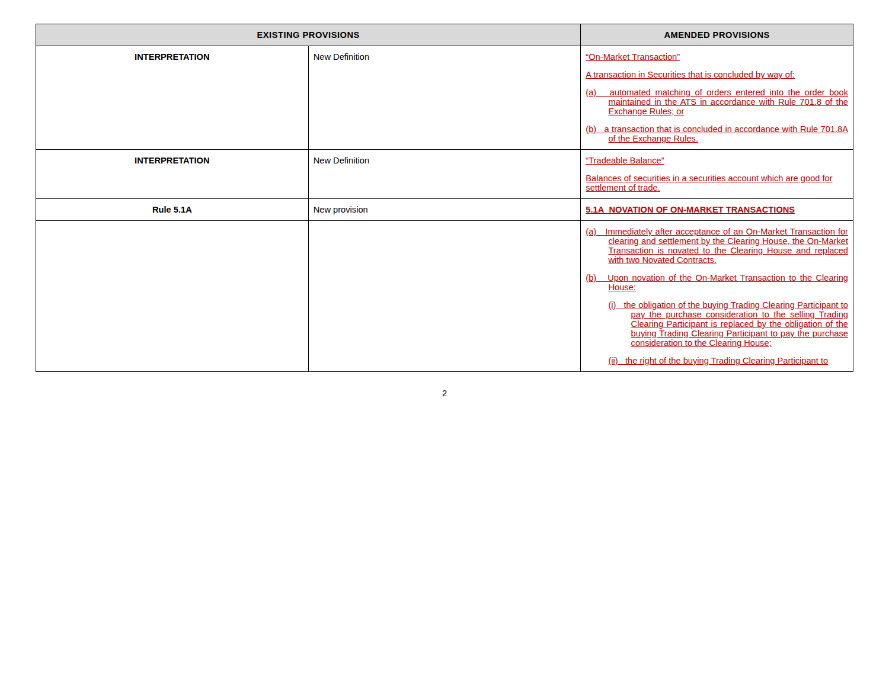| EXISTING PROVISIONS | AMENDED PROVISIONS |
| --- | --- |
| INTERPRETATION | New Definition | “On-Market Transaction” A transaction in Securities that is concluded by way of: (a) automated matching of orders entered into the order book maintained in the ATS in accordance with Rule 701.8 of the Exchange Rules; or (b) a transaction that is concluded in accordance with Rule 701.8A of the Exchange Rules. |
| INTERPRETATION | New Definition | “Tradeable Balance” Balances of securities in a securities account which are good for settlement of trade. |
| Rule 5.1A | New provision | 5.1A NOVATION OF ON-MARKET TRANSACTIONS |
| | | (a) Immediately after acceptance of an On-Market Transaction for clearing and settlement by the Clearing House, the On-Market Transaction is novated to the Clearing House and replaced with two Novated Contracts. (b) Upon novation of the On-Market Transaction to the Clearing House: (i) the obligation of the buying Trading Clearing Participant to pay the purchase consideration to the selling Trading Clearing Participant is replaced by the obligation of the buying Trading Clearing Participant to pay the purchase consideration to the Clearing House; (ii) the right of the buying Trading Clearing Participant to |
2